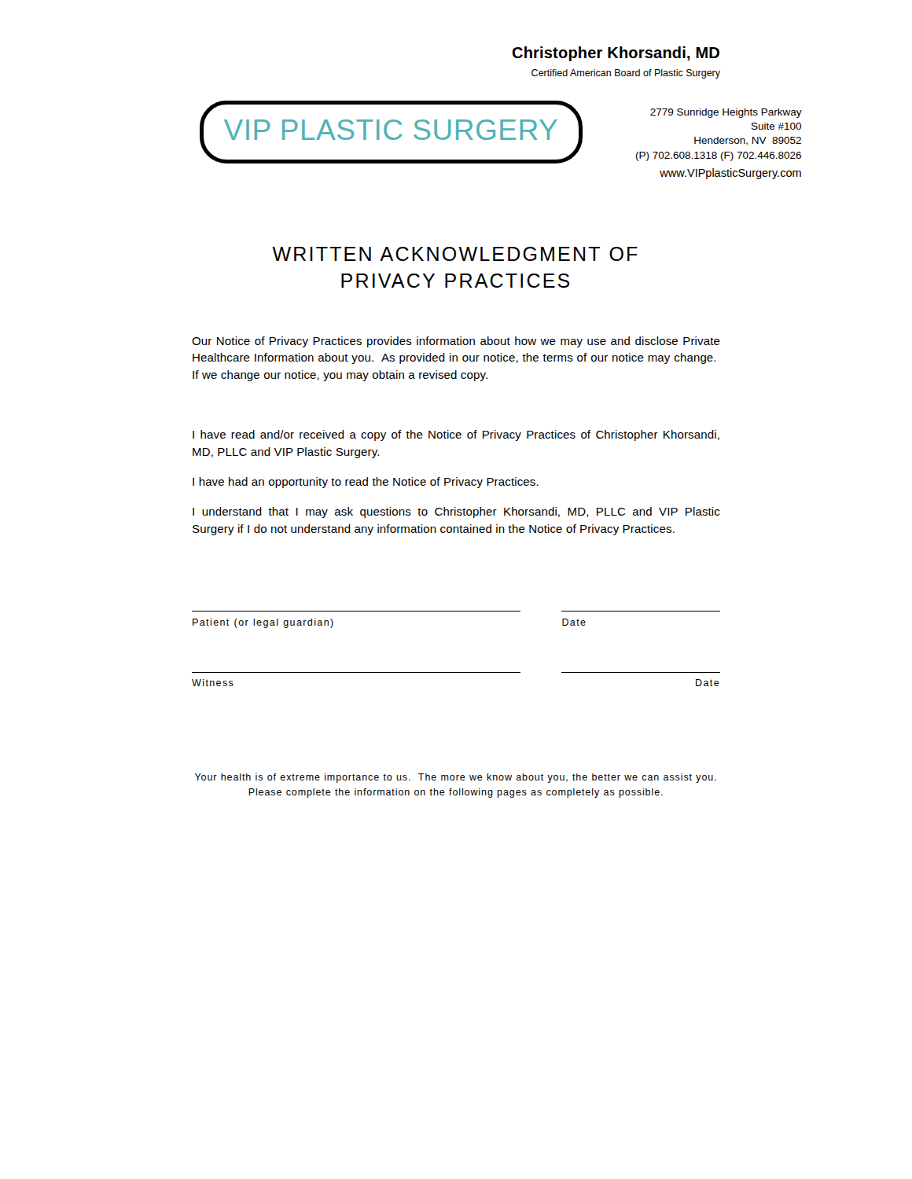Christopher Khorsandi, MD
Certified American Board of Plastic Surgery
VIP PLASTIC SURGERY
2779 Sunridge Heights Parkway
Suite #100
Henderson, NV 89052
(P) 702.608.1318 (F) 702.446.8026
www.VIPplasticSurgery.com
WRITTEN ACKNOWLEDGMENT OF
PRIVACY PRACTICES
Our Notice of Privacy Practices provides information about how we may use and disclose Private Healthcare Information about you. As provided in our notice, the terms of our notice may change. If we change our notice, you may obtain a revised copy.
I have read and/or received a copy of the Notice of Privacy Practices of Christopher Khorsandi, MD, PLLC and VIP Plastic Surgery.
I have had an opportunity to read the Notice of Privacy Practices.
I understand that I may ask questions to Christopher Khorsandi, MD, PLLC and VIP Plastic Surgery if I do not understand any information contained in the Notice of Privacy Practices.
Patient (or legal guardian)
Date
Witness
Date
Your health is of extreme importance to us. The more we know about you, the better we can assist you.
Please complete the information on the following pages as completely as possible.